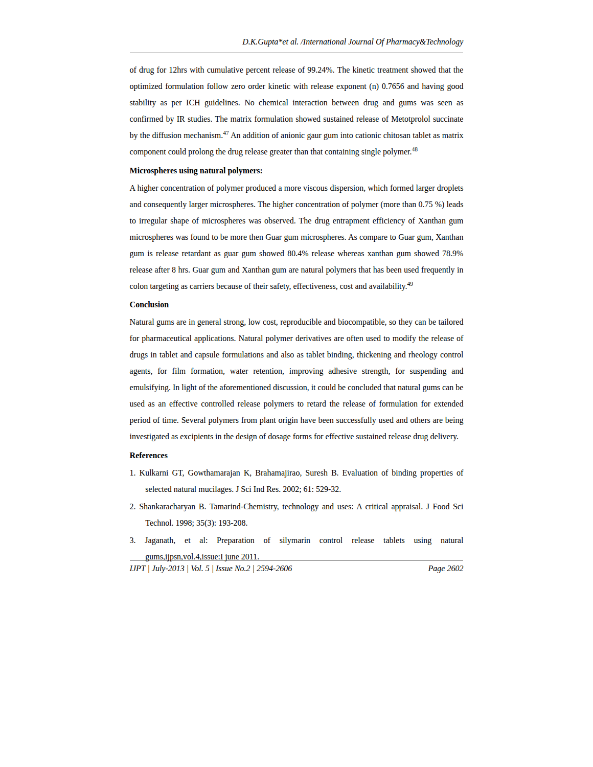D.K.Gupta*et al. /International Journal Of Pharmacy&Technology
of drug for 12hrs with cumulative percent release of 99.24%. The kinetic treatment showed that the optimized formulation follow zero order kinetic with release exponent (n) 0.7656 and having good stability as per ICH guidelines. No chemical interaction between drug and gums was seen as confirmed by IR studies. The matrix formulation showed sustained release of Metotprolol succinate by the diffusion mechanism.47 An addition of anionic gaur gum into cationic chitosan tablet as matrix component could prolong the drug release greater than that containing single polymer.48
Microspheres using natural polymers:
A higher concentration of polymer produced a more viscous dispersion, which formed larger droplets and consequently larger microspheres. The higher concentration of polymer (more than 0.75 %) leads to irregular shape of microspheres was observed. The drug entrapment efficiency of Xanthan gum microspheres was found to be more then Guar gum microspheres. As compare to Guar gum, Xanthan gum is release retardant as guar gum showed 80.4% release whereas xanthan gum showed 78.9% release after 8 hrs. Guar gum and Xanthan gum are natural polymers that has been used frequently in colon targeting as carriers because of their safety, effectiveness, cost and availability.49
Conclusion
Natural gums are in general strong, low cost, reproducible and biocompatible, so they can be tailored for pharmaceutical applications. Natural polymer derivatives are often used to modify the release of drugs in tablet and capsule formulations and also as tablet binding, thickening and rheology control agents, for film formation, water retention, improving adhesive strength, for suspending and emulsifying. In light of the aforementioned discussion, it could be concluded that natural gums can be used as an effective controlled release polymers to retard the release of formulation for extended period of time. Several polymers from plant origin have been successfully used and others are being investigated as excipients in the design of dosage forms for effective sustained release drug delivery.
References
1. Kulkarni GT, Gowthamarajan K, Brahamajirao, Suresh B. Evaluation of binding properties of selected natural mucilages. J Sci Ind Res. 2002; 61: 529-32.
2. Shankaracharyan B. Tamarind-Chemistry, technology and uses: A critical appraisal. J Food Sci Technol. 1998; 35(3): 193-208.
3. Jaganath, et al: Preparation of silymarin control release tablets using natural gums,ijpsn,vol.4,issue:I june 2011.
IJPT | July-2013 | Vol. 5 | Issue No.2 | 2594-2606
Page 2602